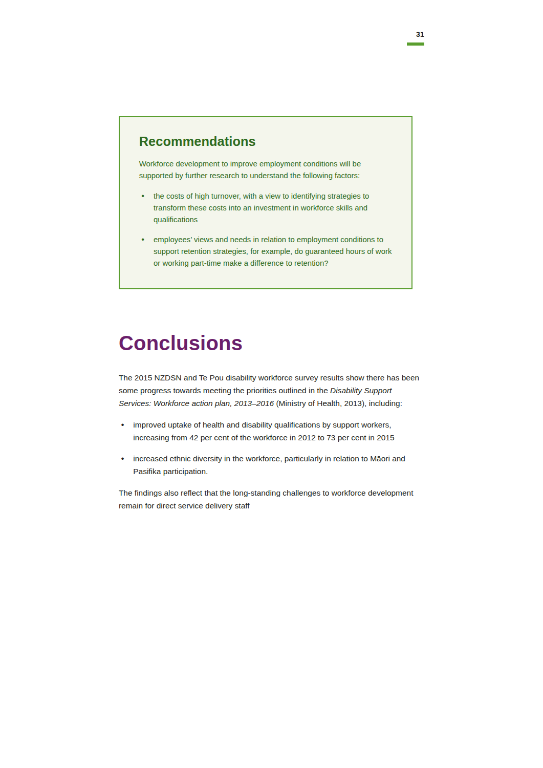31
Recommendations
Workforce development to improve employment conditions will be supported by further research to understand the following factors:
the costs of high turnover, with a view to identifying strategies to transform these costs into an investment in workforce skills and qualifications
employees’ views and needs in relation to employment conditions to support retention strategies, for example, do guaranteed hours of work or working part-time make a difference to retention?
Conclusions
The 2015 NZDSN and Te Pou disability workforce survey results show there has been some progress towards meeting the priorities outlined in the Disability Support Services: Workforce action plan, 2013–2016 (Ministry of Health, 2013), including:
improved uptake of health and disability qualifications by support workers, increasing from 42 per cent of the workforce in 2012 to 73 per cent in 2015
increased ethnic diversity in the workforce, particularly in relation to Māori and Pasifika participation.
The findings also reflect that the long-standing challenges to workforce development remain for direct service delivery staff